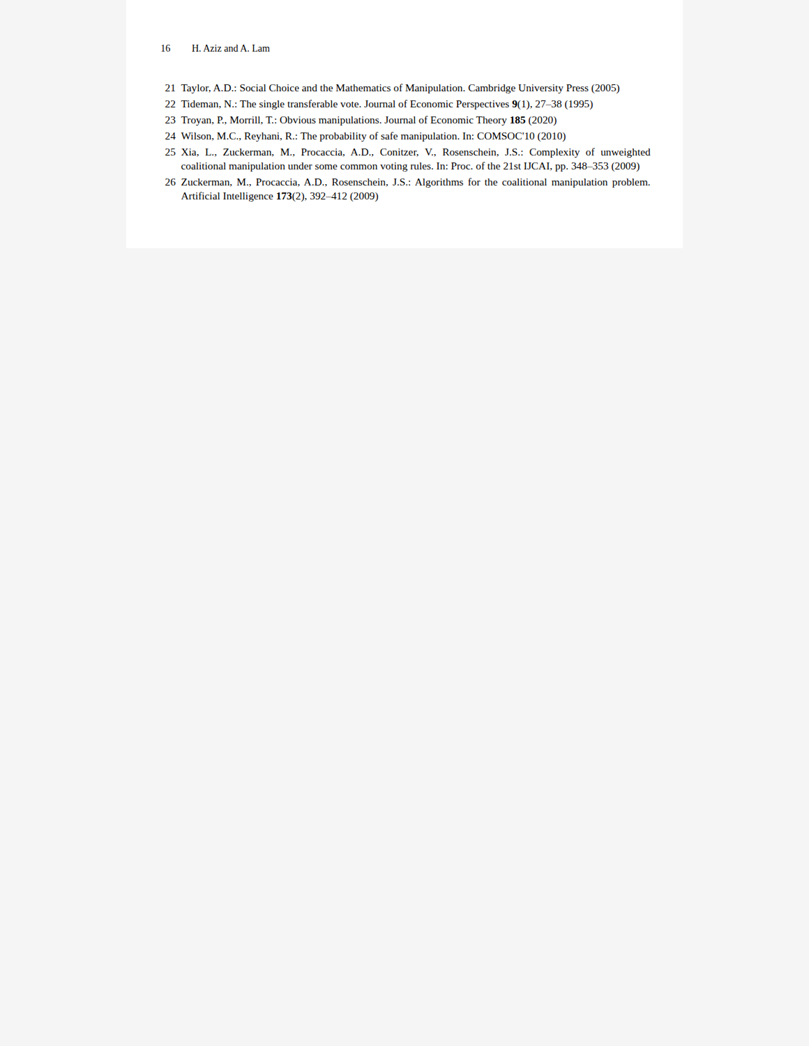16 H. Aziz and A. Lam
21 Taylor, A.D.: Social Choice and the Mathematics of Manipulation. Cambridge University Press (2005)
22 Tideman, N.: The single transferable vote. Journal of Economic Perspectives 9(1), 27–38 (1995)
23 Troyan, P., Morrill, T.: Obvious manipulations. Journal of Economic Theory 185 (2020)
24 Wilson, M.C., Reyhani, R.: The probability of safe manipulation. In: COMSOC'10 (2010)
25 Xia, L., Zuckerman, M., Procaccia, A.D., Conitzer, V., Rosenschein, J.S.: Complexity of unweighted coalitional manipulation under some common voting rules. In: Proc. of the 21st IJCAI, pp. 348–353 (2009)
26 Zuckerman, M., Procaccia, A.D., Rosenschein, J.S.: Algorithms for the coalitional manipulation problem. Artificial Intelligence 173(2), 392–412 (2009)